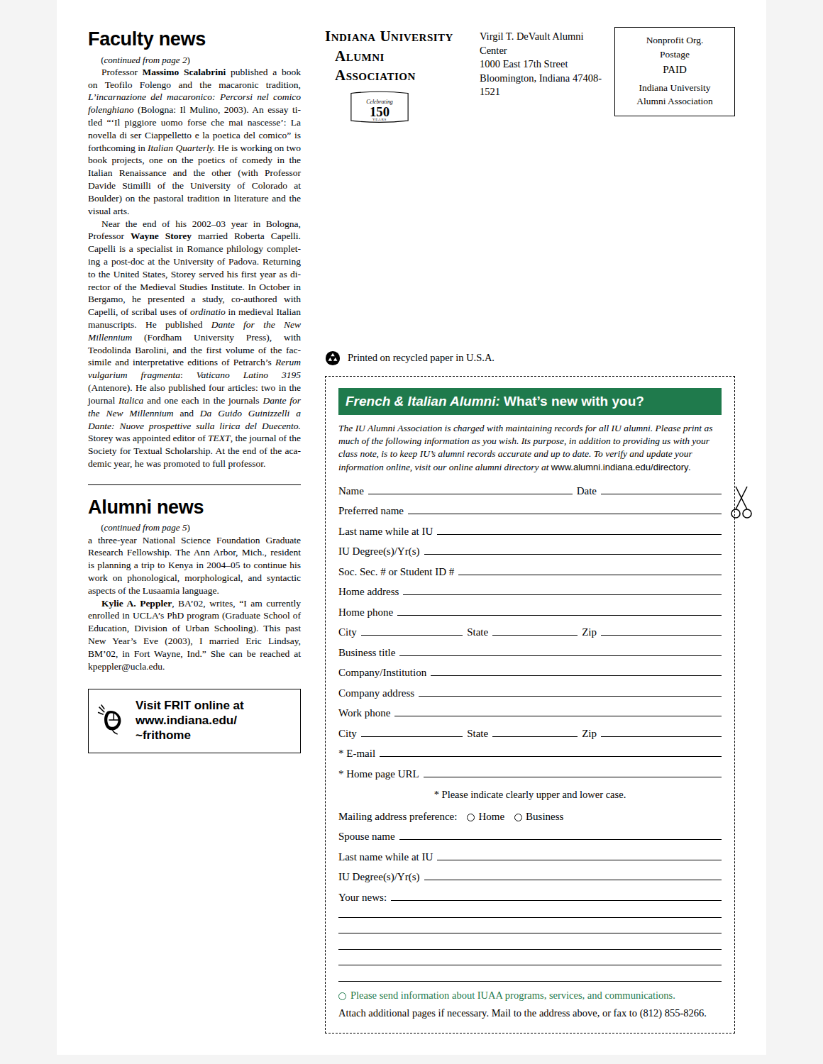Faculty news
(continued from page 2)
Professor Massimo Scalabrini published a book on Teofilo Folengo and the macaronic tradition, L’incarnazione del macaronico: Percorsi nel comico folenghiano (Bologna: Il Mulino, 2003). An essay titled “‘Il piggiore uomo forse che mai nascesse’: La novella di ser Ciappelletto e la poetica del comico” is forthcoming in Italian Quarterly. He is working on two book projects, one on the poetics of comedy in the Italian Renaissance and the other (with Professor Davide Stimilli of the University of Colorado at Boulder) on the pastoral tradition in literature and the visual arts.
Near the end of his 2002–03 year in Bologna, Professor Wayne Storey married Roberta Capelli. Capelli is a specialist in Romance philology completing a post-doc at the University of Padova. Returning to the United States, Storey served his first year as director of the Medieval Studies Institute. In October in Bergamo, he presented a study, co-authored with Capelli, of scribal uses of ordinatio in medieval Italian manuscripts. He published Dante for the New Millennium (Fordham University Press), with Teodolinda Barolini, and the first volume of the facsimile and interpretative editions of Petrarch’s Rerum vulgarium fragmenta: Vaticano Latino 3195 (Antenore). He also published four articles: two in the journal Italica and one each in the journals Dante for the New Millennium and Da Guido Guinizzelli a Dante: Nuove prospettive sulla lirica del Duecento. Storey was appointed editor of TEXT, the journal of the Society for Textual Scholarship. At the end of the academic year, he was promoted to full professor.
Alumni news
(continued from page 5)
a three-year National Science Foundation Graduate Research Fellowship. The Ann Arbor, Mich., resident is planning a trip to Kenya in 2004–05 to continue his work on phonological, morphological, and syntactic aspects of the Lusaamia language.
Kylie A. Peppler, BA’02, writes, “I am currently enrolled in UCLA’s PhD program (Graduate School of Education, Division of Urban Schooling). This past New Year’s Eve (2003), I married Eric Lindsay, BM’02, in Fort Wayne, Ind.” She can be reached at kpeppler@ucla.edu.
Visit FRIT online at
www.indiana.edu/
~frithome
Indiana University
Alumni Association
Celebrating 150 YEARS
Virgil T. DeVault Alumni Center
1000 East 17th Street
Bloomington, Indiana 47408-1521
Nonprofit Org.
Postage
PAID
Indiana University
Alumni Association
Printed on recycled paper in U.S.A.
French & Italian Alumni: What’s new with you?
The IU Alumni Association is charged with maintaining records for all IU alumni. Please print as much of the following information as you wish. Its purpose, in addition to providing us with your class note, is to keep IU’s alumni records accurate and up to date. To verify and update your information online, visit our online alumni directory at www.alumni.indiana.edu/directory.
Name Date
Preferred name
Last name while at IU
IU Degree(s)/Yr(s)
Soc. Sec. # or Student ID #
Home address
Home phone
City State Zip
Business title
Company/Institution
Company address
Work phone
City State Zip
* E-mail
* Home page URL
* Please indicate clearly upper and lower case.
Mailing address preference: Home Business
Spouse name
Last name while at IU
IU Degree(s)/Yr(s)
Your news:
Please send information about IUAA programs, services, and communications.
Attach additional pages if necessary. Mail to the address above, or fax to (812) 855-8266.